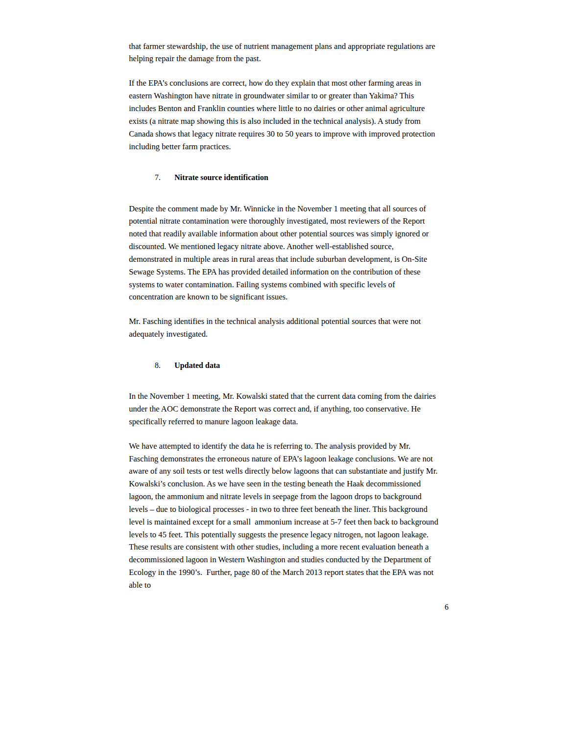that farmer stewardship, the use of nutrient management plans and appropriate regulations are helping repair the damage from the past.
If the EPA’s conclusions are correct, how do they explain that most other farming areas in eastern Washington have nitrate in groundwater similar to or greater than Yakima? This includes Benton and Franklin counties where little to no dairies or other animal agriculture exists (a nitrate map showing this is also included in the technical analysis). A study from Canada shows that legacy nitrate requires 30 to 50 years to improve with improved protection including better farm practices.
7. Nitrate source identification
Despite the comment made by Mr. Winnicke in the November 1 meeting that all sources of potential nitrate contamination were thoroughly investigated, most reviewers of the Report noted that readily available information about other potential sources was simply ignored or discounted. We mentioned legacy nitrate above. Another well-established source, demonstrated in multiple areas in rural areas that include suburban development, is On-Site Sewage Systems. The EPA has provided detailed information on the contribution of these systems to water contamination. Failing systems combined with specific levels of concentration are known to be significant issues.
Mr. Fasching identifies in the technical analysis additional potential sources that were not adequately investigated.
8. Updated data
In the November 1 meeting, Mr. Kowalski stated that the current data coming from the dairies under the AOC demonstrate the Report was correct and, if anything, too conservative. He specifically referred to manure lagoon leakage data.
We have attempted to identify the data he is referring to. The analysis provided by Mr. Fasching demonstrates the erroneous nature of EPA’s lagoon leakage conclusions. We are not aware of any soil tests or test wells directly below lagoons that can substantiate and justify Mr. Kowalski’s conclusion. As we have seen in the testing beneath the Haak decommissioned lagoon, the ammonium and nitrate levels in seepage from the lagoon drops to background levels – due to biological processes - in two to three feet beneath the liner. This background level is maintained except for a small ammonium increase at 5-7 feet then back to background levels to 45 feet. This potentially suggests the presence legacy nitrogen, not lagoon leakage. These results are consistent with other studies, including a more recent evaluation beneath a decommissioned lagoon in Western Washington and studies conducted by the Department of Ecology in the 1990’s. Further, page 80 of the March 2013 report states that the EPA was not able to
6